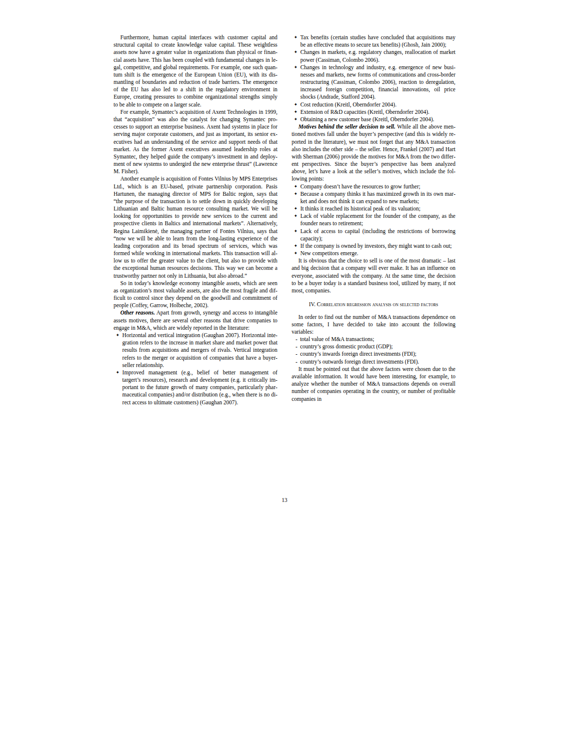Furthermore, human capital interfaces with customer capital and structural capital to create knowledge value capital. These weightless assets now have a greater value in organizations than physical or financial assets have. This has been coupled with fundamental changes in legal, competitive, and global requirements. For example, one such quantum shift is the emergence of the European Union (EU), with its dismantling of boundaries and reduction of trade barriers. The emergence of the EU has also led to a shift in the regulatory environment in Europe, creating pressures to combine organizational strengths simply to be able to compete on a larger scale.
For example, Symantec’s acquisition of Axent Technologies in 1999, that “acquisition” was also the catalyst for changing Symantec processes to support an enterprise business. Axent had systems in place for serving major corporate customers, and just as important, its senior executives had an understanding of the service and support needs of that market. As the former Axent executives assumed leadership roles at Symantec, they helped guide the company’s investment in and deployment of new systems to undergird the new enterprise thrust” (Lawrence M. Fisher).
Another example is acquisition of Fontes Vilnius by MPS Enterprises Ltd., which is an EU-based, private partnership corporation. Pasis Hartunen, the managing director of MPS for Baltic region, says that “the purpose of the transaction is to settle down in quickly developing Lithuanian and Baltic human resource consulting market. We will be looking for opportunities to provide new services to the current and prospective clients in Baltics and international markets”. Alternatively, Regina Laimikienė, the managing partner of Fontes Vilnius, says that “now we will be able to learn from the long-lasting experience of the leading corporation and its broad spectrum of services, which was formed while working in international markets. This transaction will allow us to offer the greater value to the client, but also to provide with the exceptional human resources decisions. This way we can become a trustworthy partner not only in Lithuania, but also abroad.”
So in today’s knowledge economy intangible assets, which are seen as organization’s most valuable assets, are also the most fragile and difficult to control since they depend on the goodwill and commitment of people (Coffey, Garrow, Holbeche, 2002).
Other reasons. Apart from growth, synergy and access to intangible assets motives, there are several other reasons that drive companies to engage in M&A, which are widely reported in the literature:
Horizontal and vertical integration (Gaughan 2007). Horizontal integration refers to the increase in market share and market power that results from acquisitions and mergers of rivals. Vertical integration refers to the merger or acquisition of companies that have a buyer-seller relationship.
Improved management (e.g., belief of better management of targert’s resources), research and development (e.g. it critically important to the future growth of many companies, particularly pharmaceutical companies) and/or distribution (e.g., when there is no direct access to ultimate customers) (Gaughan 2007).
Tax benefits (certain studies have concluded that acquisitions may be an effective means to secure tax benefits) (Ghosh, Jain 2000);
Changes in markets, e.g. regulatory changes, reallocation of market power (Cassiman, Colombo 2006).
Changes in technology and industry, e.g. emergence of new businesses and markets, new forms of communications and cross-border restructuring (Cassiman, Colombo 2006), reaction to deregulation, increased foreign competition, financial innovations, oil price shocks (Andrade, Stafford 2004).
Cost reduction (Kreitl, Oberndorfer 2004).
Extension of R&D capacities (Kreitl, Oberndorfer 2004).
Obtaining a new customer base (Kreitl, Oberndorfer 2004).
Motives behind the seller decision to sell. While all the above mentioned motives fall under the buyer’s perspective (and this is widely reported in the literature), we must not forget that any M&A transaction also includes the other side – the seller. Hence, Frankel (2007) and Hart with Sherman (2006) provide the motives for M&A from the two different perspectives. Since the buyer’s perspective has been analyzed above, let’s have a look at the seller’s motives, which include the following points:
Company doesn’t have the resources to grow further;
Because a company thinks it has maximized growth in its own market and does not think it can expand to new markets;
It thinks it reached its historical peak of its valuation;
Lack of viable replacement for the founder of the company, as the founder nears to retirement;
Lack of access to capital (including the restrictions of borrowing capacity);
If the company is owned by investors, they might want to cash out;
New competitors emerge.
It is obvious that the choice to sell is one of the most dramatic – last and big decision that a company will ever make. It has an influence on everyone, associated with the company. At the same time, the decision to be a buyer today is a standard business tool, utilized by many, if not most, companies.
IV. Correlation regression analysis on selected factors
In order to find out the number of M&A transactions dependence on some factors, I have decided to take into account the following variables:
total value of M&A transactions;
country’s gross domestic product (GDP);
country’s inwards foreign direct investments (FDI);
country’s outwards foreign direct investments (FDI).
It must be pointed out that the above factors were chosen due to the available information. It would have been interesting, for example, to analyze whether the number of M&A transactions depends on overall number of companies operating in the country, or number of profitable companies in
13